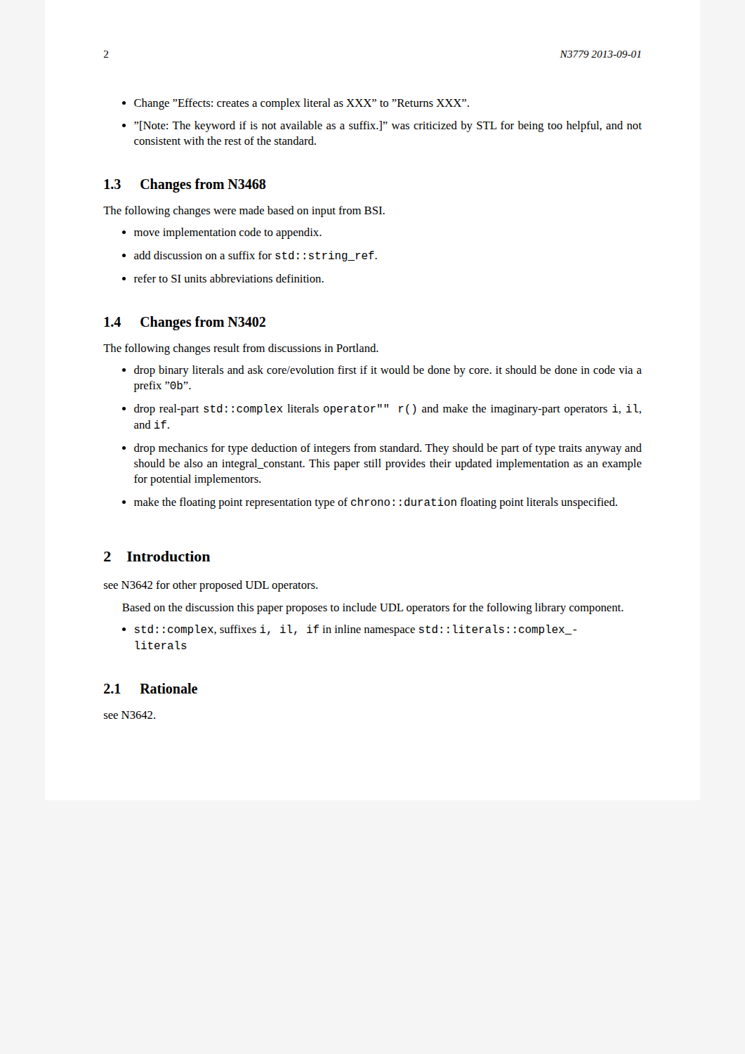2 N3779 2013-09-01
Change ”Effects: creates a complex literal as XXX” to ”Returns XXX”.
”[Note: The keyword if is not available as a suffix.]” was criticized by STL for being too helpful, and not consistent with the rest of the standard.
1.3 Changes from N3468
The following changes were made based on input from BSI.
move implementation code to appendix.
add discussion on a suffix for std::string_ref.
refer to SI units abbreviations definition.
1.4 Changes from N3402
The following changes result from discussions in Portland.
drop binary literals and ask core/evolution first if it would be done by core. it should be done in code via a prefix ”0b”.
drop real-part std::complex literals operator"" r() and make the imaginary-part operators i, il, and if.
drop mechanics for type deduction of integers from standard. They should be part of type traits anyway and should be also an integral_constant. This paper still provides their updated implementation as an example for potential implementors.
make the floating point representation type of chrono::duration floating point literals unspecified.
2 Introduction
see N3642 for other proposed UDL operators.
Based on the discussion this paper proposes to include UDL operators for the following library component.
std::complex, suffixes i, il, if in inline namespace std::literals::complex_-
literals
2.1 Rationale
see N3642.